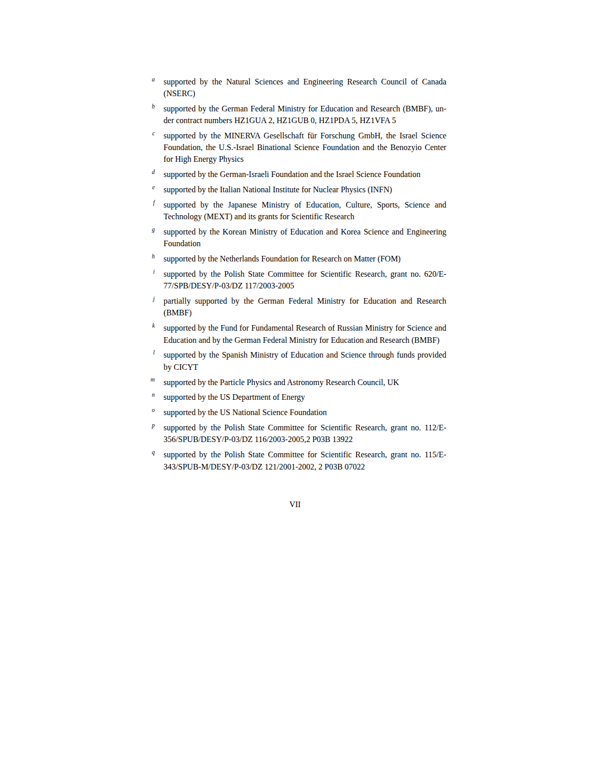asupported by the Natural Sciences and Engineering Research Council of Canada (NSERC)
bsupported by the German Federal Ministry for Education and Research (BMBF), under contract numbers HZ1GUA 2, HZ1GUB 0, HZ1PDA 5, HZ1VFA 5
csupported by the MINERVA Gesellschaft für Forschung GmbH, the Israel Science Foundation, the U.S.-Israel Binational Science Foundation and the Benozyio Center for High Energy Physics
dsupported by the German-Israeli Foundation and the Israel Science Foundation
esupported by the Italian National Institute for Nuclear Physics (INFN)
fsupported by the Japanese Ministry of Education, Culture, Sports, Science and Technology (MEXT) and its grants for Scientific Research
gsupported by the Korean Ministry of Education and Korea Science and Engineering Foundation
hsupported by the Netherlands Foundation for Research on Matter (FOM)
isupported by the Polish State Committee for Scientific Research, grant no. 620/E-77/SPB/DESY/P-03/DZ 117/2003-2005
jpartially supported by the German Federal Ministry for Education and Research (BMBF)
ksupported by the Fund for Fundamental Research of Russian Ministry for Science and Education and by the German Federal Ministry for Education and Research (BMBF)
lsupported by the Spanish Ministry of Education and Science through funds provided by CICYT
msupported by the Particle Physics and Astronomy Research Council, UK
nsupported by the US Department of Energy
osupported by the US National Science Foundation
psupported by the Polish State Committee for Scientific Research, grant no. 112/E-356/SPUB/DESY/P-03/DZ 116/2003-2005,2 P03B 13922
qsupported by the Polish State Committee for Scientific Research, grant no. 115/E-343/SPUB-M/DESY/P-03/DZ 121/2001-2002, 2 P03B 07022
VII